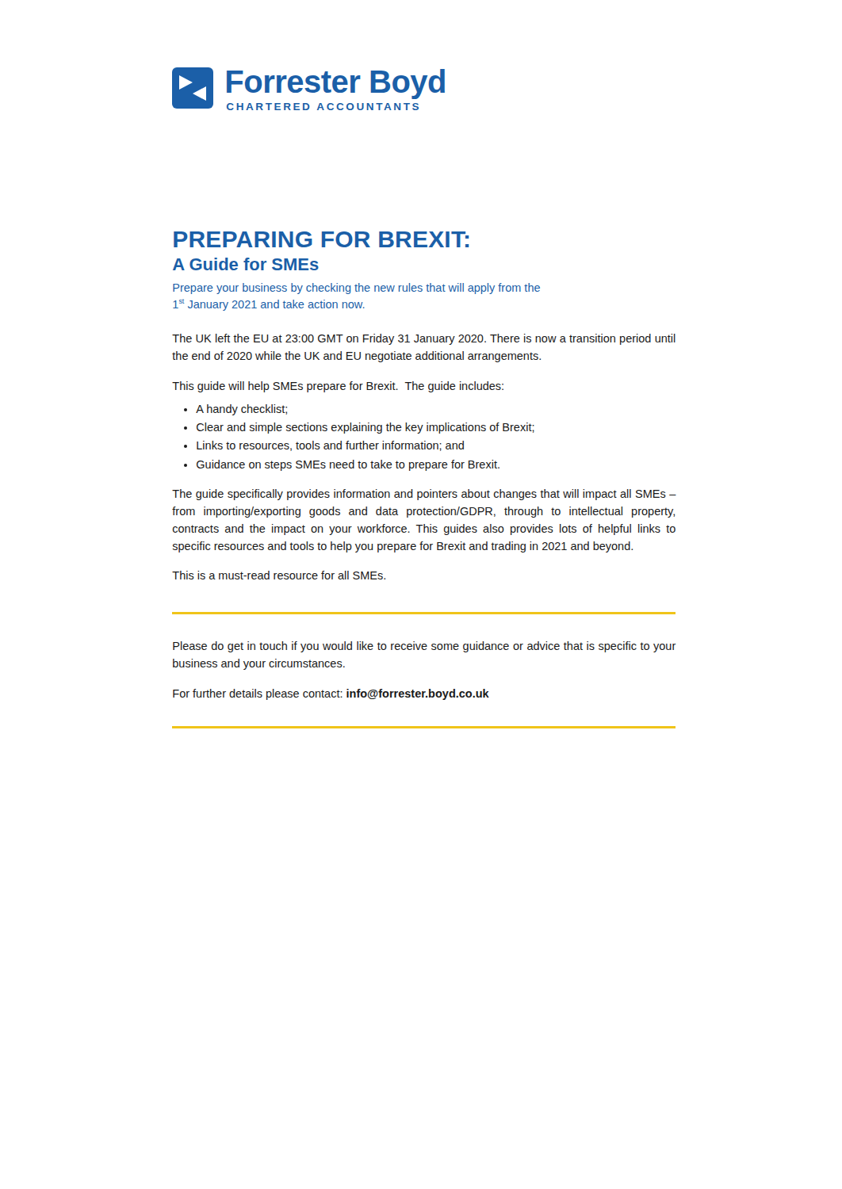Forrester Boyd
CHARTERED ACCOUNTANTS
PREPARING FOR BREXIT:
A Guide for SMEs
Prepare your business by checking the new rules that will apply from the
1st January 2021 and take action now.
The UK left the EU at 23:00 GMT on Friday 31 January 2020. There is now a transition period until the end of 2020 while the UK and EU negotiate additional arrangements.
This guide will help SMEs prepare for Brexit. The guide includes:
A handy checklist;
Clear and simple sections explaining the key implications of Brexit;
Links to resources, tools and further information; and
Guidance on steps SMEs need to take to prepare for Brexit.
The guide specifically provides information and pointers about changes that will impact all SMEs – from importing/exporting goods and data protection/GDPR, through to intellectual property, contracts and the impact on your workforce. This guides also provides lots of helpful links to specific resources and tools to help you prepare for Brexit and trading in 2021 and beyond.
This is a must-read resource for all SMEs.
Please do get in touch if you would like to receive some guidance or advice that is specific to your business and your circumstances.
For further details please contact: info@forrester.boyd.co.uk